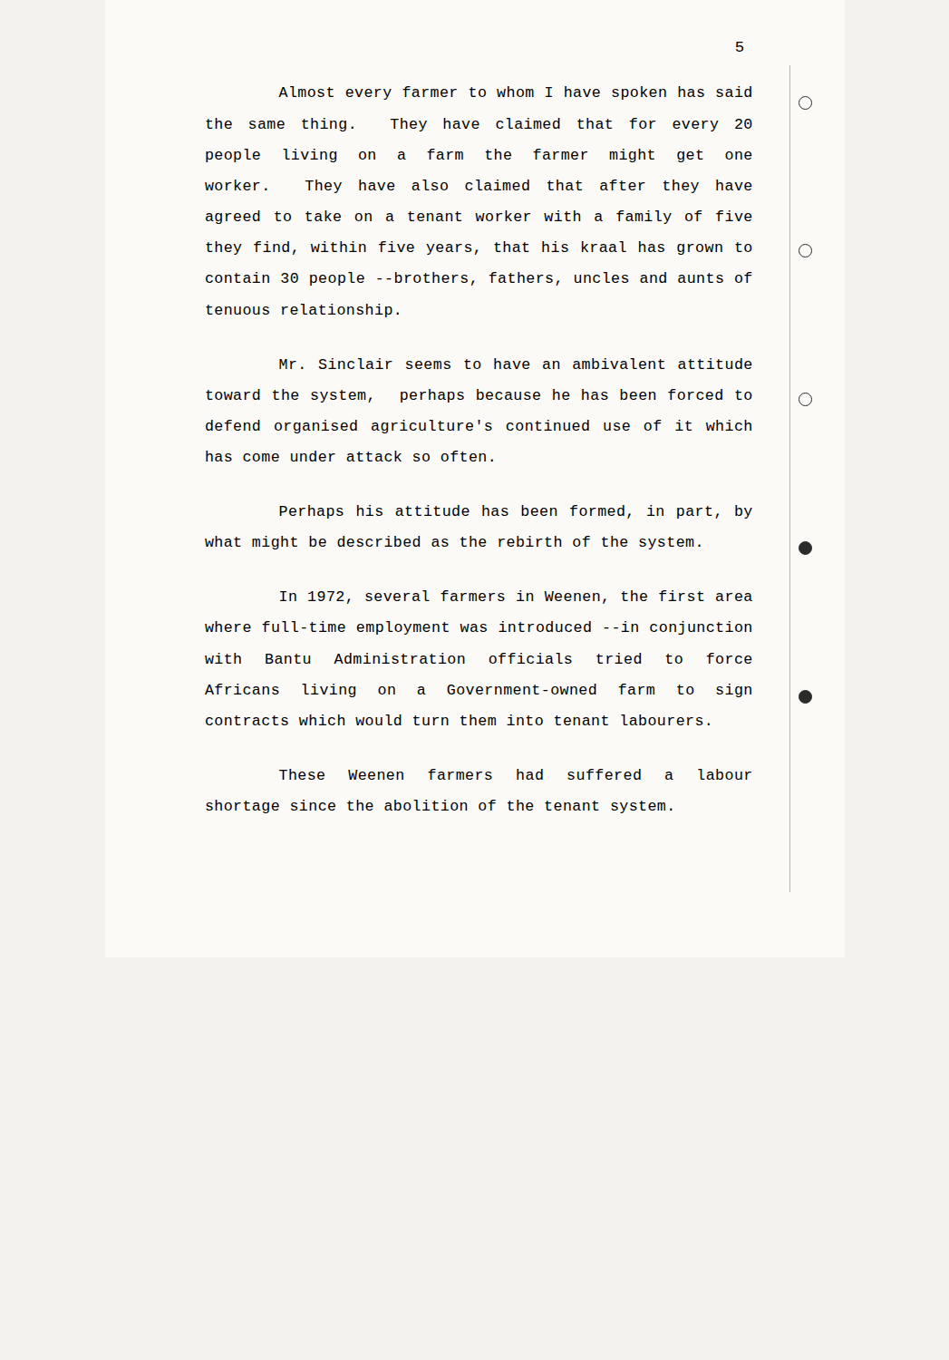5
Almost every farmer to whom I have spoken has said the same thing. They have claimed that for every 20 people living on a farm the farmer might get one worker. They have also claimed that after they have agreed to take on a tenant worker with a family of five they find, within five years, that his kraal has grown to contain 30 people --brothers, fathers, uncles and aunts of tenuous relationship.
Mr. Sinclair seems to have an ambivalent attitude toward the system, perhaps because he has been forced to defend organised agriculture's continued use of it which has come under attack so often.
Perhaps his attitude has been formed, in part, by what might be described as the rebirth of the system.
In 1972, several farmers in Weenen, the first area where full-time employment was introduced --in conjunction with Bantu Administration officials tried to force Africans living on a Government-owned farm to sign contracts which would turn them into tenant labourers.
These Weenen farmers had suffered a labour shortage since the abolition of the tenant system.